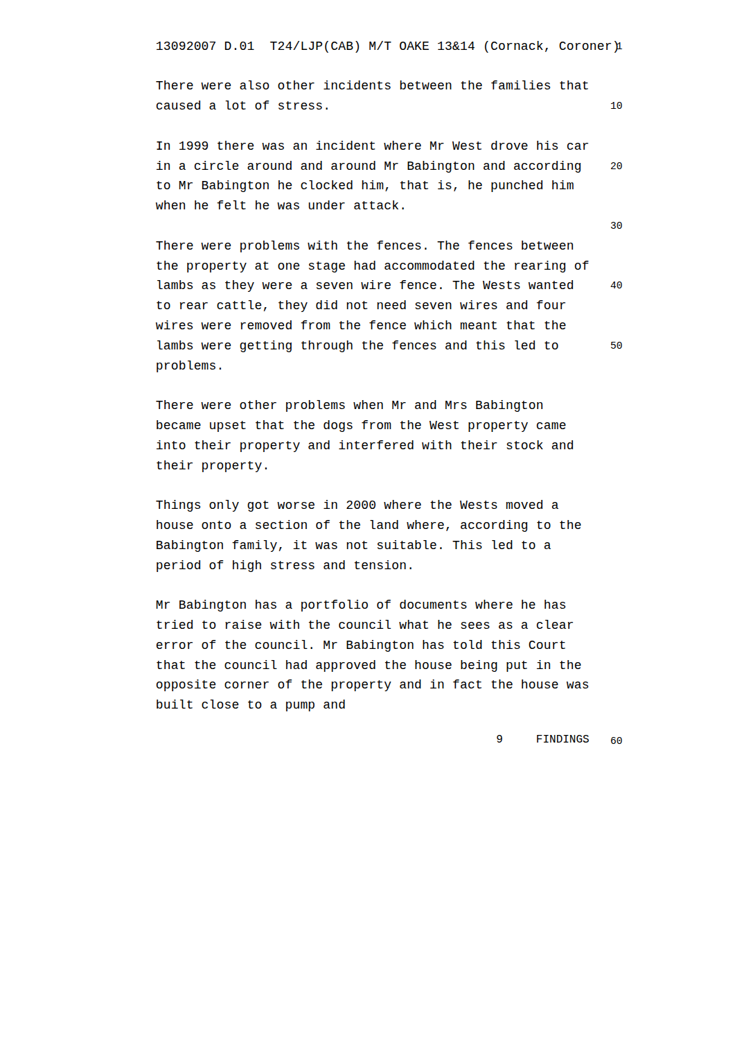1
10
20
30
40
50
13092007 D.01 T24/LJP(CAB) M/T OAKE 13&14 (Cornack, Coroner)
There were also other incidents between the families that caused a lot of stress.
In 1999 there was an incident where Mr West drove his car in a circle around and around Mr Babington and according to Mr Babington he clocked him, that is, he punched him when he felt he was under attack.
There were problems with the fences. The fences between the property at one stage had accommodated the rearing of lambs as they were a seven wire fence. The Wests wanted to rear cattle, they did not need seven wires and four wires were removed from the fence which meant that the lambs were getting through the fences and this led to problems.
There were other problems when Mr and Mrs Babington became upset that the dogs from the West property came into their property and interfered with their stock and their property.
Things only got worse in 2000 where the Wests moved a house onto a section of the land where, according to the Babington family, it was not suitable. This led to a period of high stress and tension.
Mr Babington has a portfolio of documents where he has tried to raise with the council what he sees as a clear error of the council. Mr Babington has told this Court that the council had approved the house being put in the opposite corner of the property and in fact the house was built close to a pump and
9 FINDINGS 60